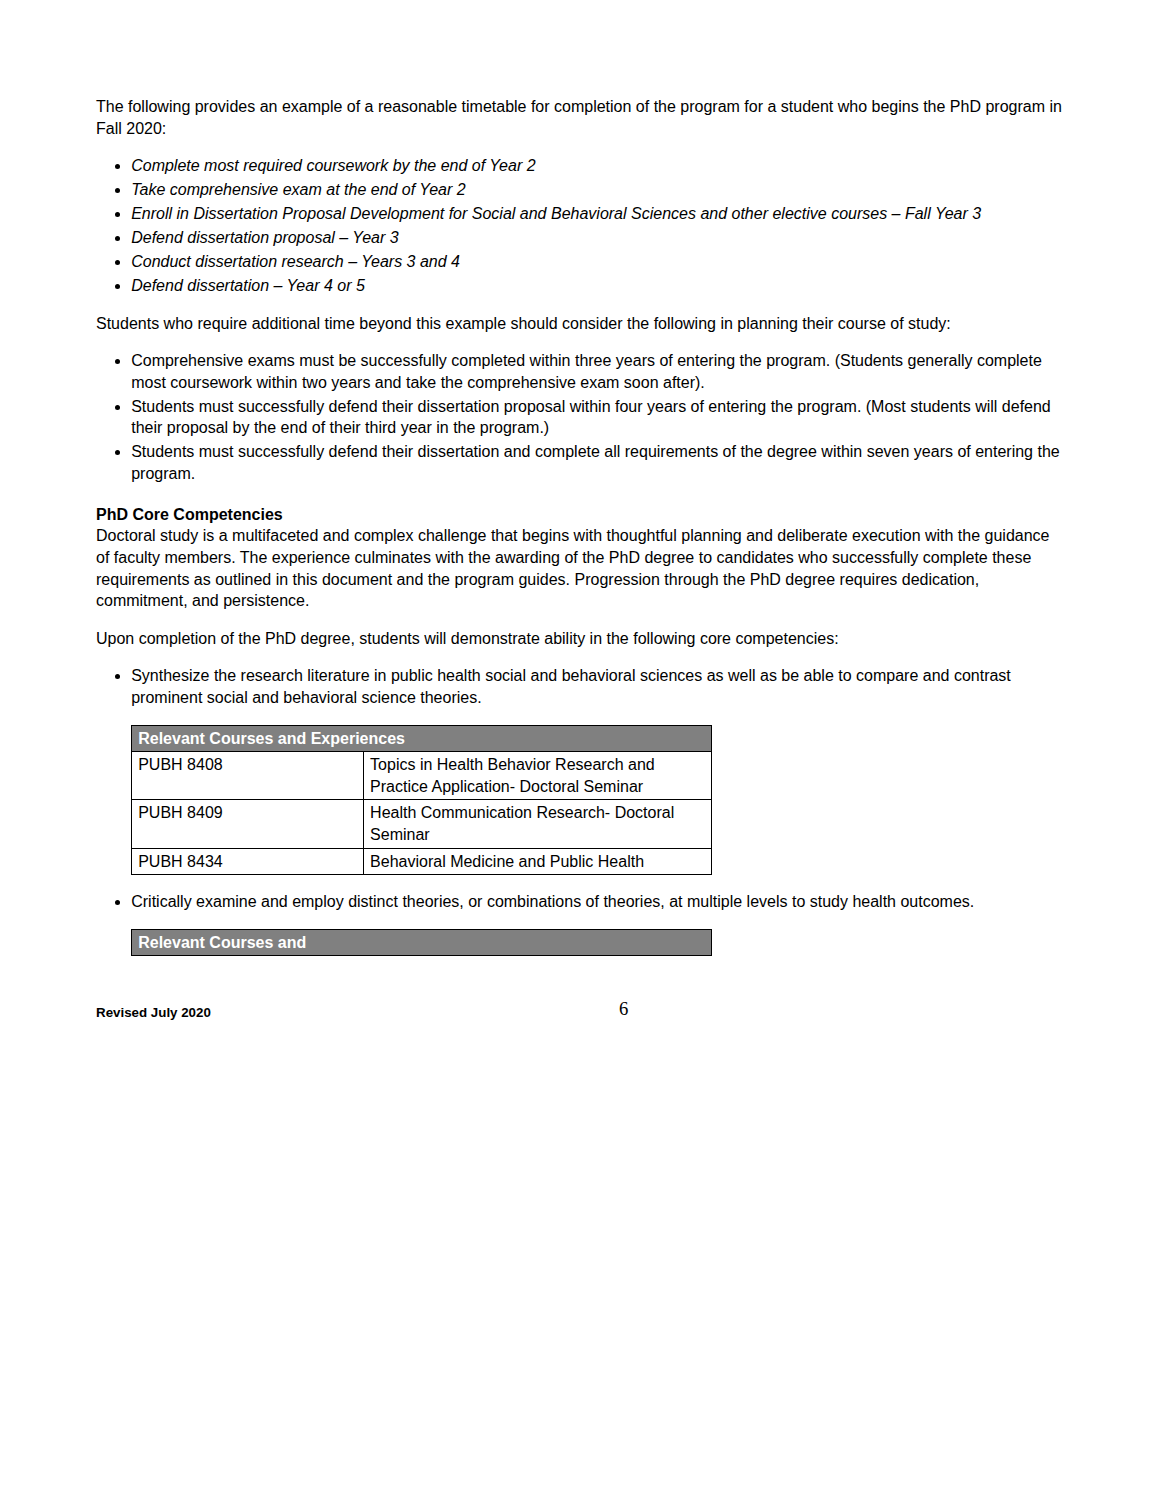The following provides an example of a reasonable timetable for completion of the program for a student who begins the PhD program in Fall 2020:
Complete most required coursework by the end of Year 2
Take comprehensive exam at the end of Year 2
Enroll in Dissertation Proposal Development for Social and Behavioral Sciences and other elective courses – Fall Year 3
Defend dissertation proposal – Year 3
Conduct dissertation research – Years 3 and 4
Defend dissertation – Year 4 or 5
Students who require additional time beyond this example should consider the following in planning their course of study:
Comprehensive exams must be successfully completed within three years of entering the program. (Students generally complete most coursework within two years and take the comprehensive exam soon after).
Students must successfully defend their dissertation proposal within four years of entering the program. (Most students will defend their proposal by the end of their third year in the program.)
Students must successfully defend their dissertation and complete all requirements of the degree within seven years of entering the program.
PhD Core Competencies
Doctoral study is a multifaceted and complex challenge that begins with thoughtful planning and deliberate execution with the guidance of faculty members. The experience culminates with the awarding of the PhD degree to candidates who successfully complete these requirements as outlined in this document and the program guides. Progression through the PhD degree requires dedication, commitment, and persistence.
Upon completion of the PhD degree, students will demonstrate ability in the following core competencies:
Synthesize the research literature in public health social and behavioral sciences as well as be able to compare and contrast prominent social and behavioral science theories.
| Relevant Courses and Experiences |
| --- |
| PUBH 8408 | Topics in Health Behavior Research and Practice Application- Doctoral Seminar |
| PUBH 8409 | Health Communication Research- Doctoral Seminar |
| PUBH 8434 | Behavioral Medicine and Public Health |
Critically examine and employ distinct theories, or combinations of theories, at multiple levels to study health outcomes.
| Relevant Courses and |
| --- |
Revised July 2020 6